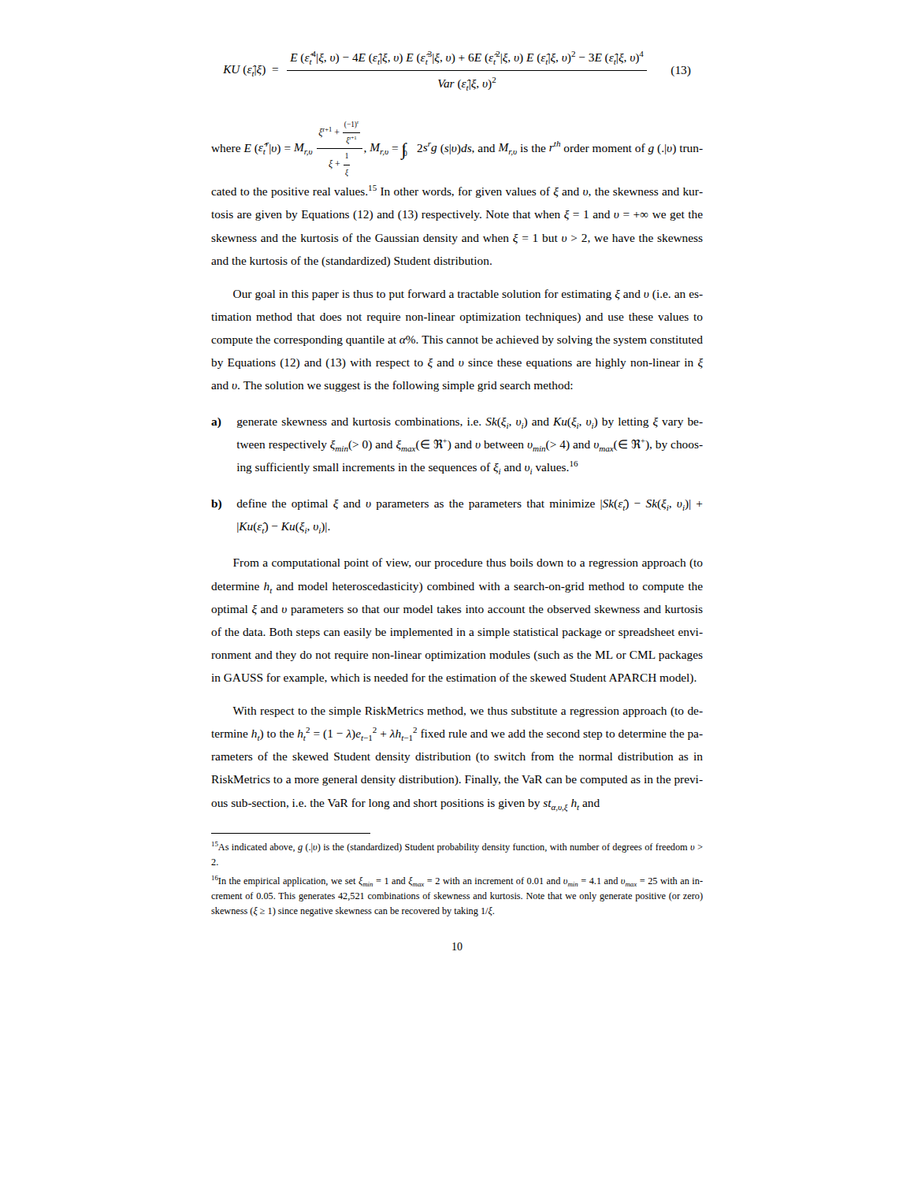KU (ε̂t|ξ) = E (ε̂t4|ξ, υ) − 4E (ε̂t|ξ, υ) E (ε̂t3|ξ, υ) + 6E (ε̂t2|ξ, υ) E (ε̂t|ξ, υ)2 − 3E (ε̂t|ξ, υ)4 Var (ε̂t|ξ, υ)2
(13)
where E (ε̂tr|υ) = Mr,υ ξr+1 + (−1)r ξr+1 ξ + 1 ξ , Mr,υ = ∫∞0 2srg (s|υ)ds, and Mr,υ is the rth order moment of g (.|υ) truncated to the positive real values.15 In other words, for given values of ξ and υ, the skewness and kurtosis are given by Equations (12) and (13) respectively. Note that when ξ = 1 and υ = +∞ we get the skewness and the kurtosis of the Gaussian density and when ξ = 1 but υ > 2, we have the skewness and the kurtosis of the (standardized) Student distribution.
Our goal in this paper is thus to put forward a tractable solution for estimating ξ and υ (i.e. an estimation method that does not require non-linear optimization techniques) and use these values to compute the corresponding quantile at α%. This cannot be achieved by solving the system constituted by Equations (12) and (13) with respect to ξ and υ since these equations are highly non-linear in ξ and υ. The solution we suggest is the following simple grid search method:
a) generate skewness and kurtosis combinations, i.e. Sk(ξi, υi) and Ku(ξi, υi) by letting ξ vary between respectively ξmin(> 0) and ξmax(∈ ℜ+) and υ between υmin(> 4) and υmax(∈ ℜ+), by choosing sufficiently small increments in the sequences of ξi and υi values.16
b) define the optimal ξ and υ parameters as the parameters that minimize |Sk(ε̂t) − Sk(ξi, υi)| + |Ku(ε̂t) − Ku(ξi, υi)|.
From a computational point of view, our procedure thus boils down to a regression approach (to determine ht and model heteroscedasticity) combined with a search-on-grid method to compute the optimal ξ and υ parameters so that our model takes into account the observed skewness and kurtosis of the data. Both steps can easily be implemented in a simple statistical package or spreadsheet environment and they do not require non-linear optimization modules (such as the ML or CML packages in GAUSS for example, which is needed for the estimation of the skewed Student APARCH model).
With respect to the simple RiskMetrics method, we thus substitute a regression approach (to determine ht) to the ht2 = (1 − λ)et−12 + λht−12 fixed rule and we add the second step to determine the parameters of the skewed Student density distribution (to switch from the normal distribution as in RiskMetrics to a more general density distribution). Finally, the VaR can be computed as in the previous sub-section, i.e. the VaR for long and short positions is given by stα,υ,ξ ht and
15As indicated above, g (.|υ) is the (standardized) Student probability density function, with number of degrees of freedom υ > 2.
16In the empirical application, we set ξmin = 1 and ξmax = 2 with an increment of 0.01 and υmin = 4.1 and υmax = 25 with an increment of 0.05. This generates 42,521 combinations of skewness and kurtosis. Note that we only generate positive (or zero) skewness (ξ ≥ 1) since negative skewness can be recovered by taking 1/ξ.
10